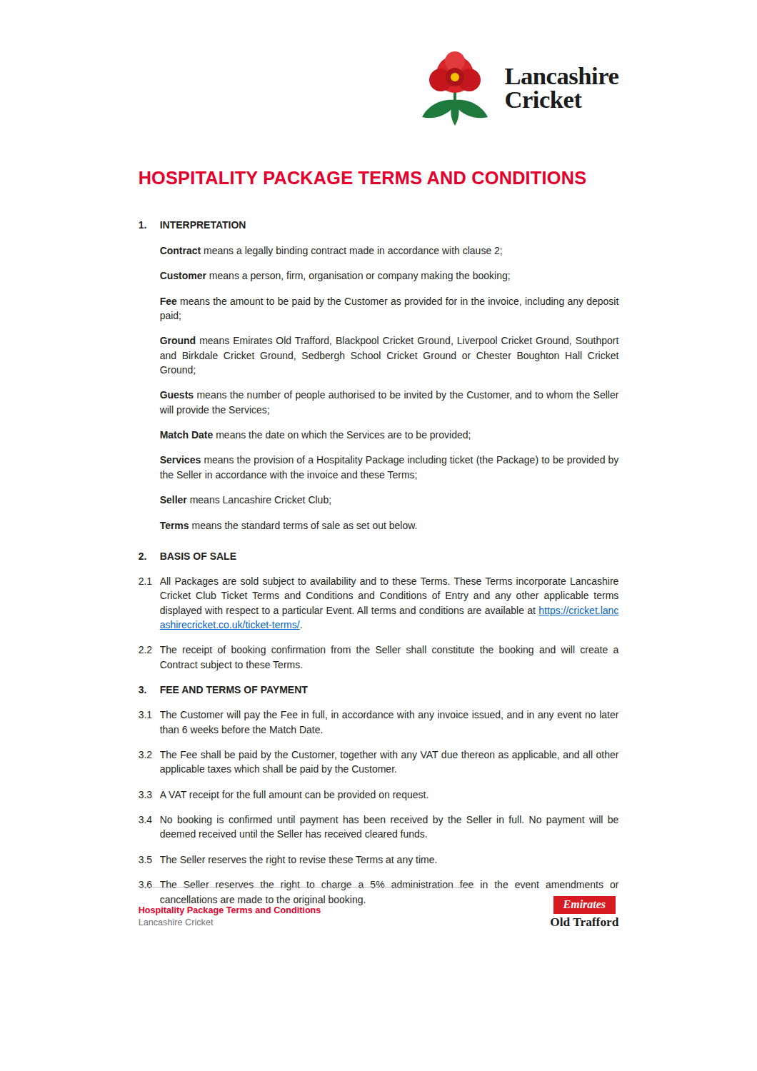Lancashire Cricket
HOSPITALITY PACKAGE TERMS AND CONDITIONS
1. INTERPRETATION
Contract means a legally binding contract made in accordance with clause 2;
Customer means a person, firm, organisation or company making the booking;
Fee means the amount to be paid by the Customer as provided for in the invoice, including any deposit paid;
Ground means Emirates Old Trafford, Blackpool Cricket Ground, Liverpool Cricket Ground, Southport and Birkdale Cricket Ground, Sedbergh School Cricket Ground or Chester Boughton Hall Cricket Ground;
Guests means the number of people authorised to be invited by the Customer, and to whom the Seller will provide the Services;
Match Date means the date on which the Services are to be provided;
Services means the provision of a Hospitality Package including ticket (the Package) to be provided by the Seller in accordance with the invoice and these Terms;
Seller means Lancashire Cricket Club;
Terms means the standard terms of sale as set out below.
2. BASIS OF SALE
2.1 All Packages are sold subject to availability and to these Terms. These Terms incorporate Lancashire Cricket Club Ticket Terms and Conditions and Conditions of Entry and any other applicable terms displayed with respect to a particular Event. All terms and conditions are available at https://cricket.lancashirecricket.co.uk/ticket-terms/.
2.2 The receipt of booking confirmation from the Seller shall constitute the booking and will create a Contract subject to these Terms.
3. FEE AND TERMS OF PAYMENT
3.1 The Customer will pay the Fee in full, in accordance with any invoice issued, and in any event no later than 6 weeks before the Match Date.
3.2 The Fee shall be paid by the Customer, together with any VAT due thereon as applicable, and all other applicable taxes which shall be paid by the Customer.
3.3 A VAT receipt for the full amount can be provided on request.
3.4 No booking is confirmed until payment has been received by the Seller in full. No payment will be deemed received until the Seller has received cleared funds.
3.5 The Seller reserves the right to revise these Terms at any time.
3.6 The Seller reserves the right to charge a 5% administration fee in the event amendments or cancellations are made to the original booking.
Hospitality Package Terms and Conditions
Lancashire Cricket
Emirates
Old Trafford